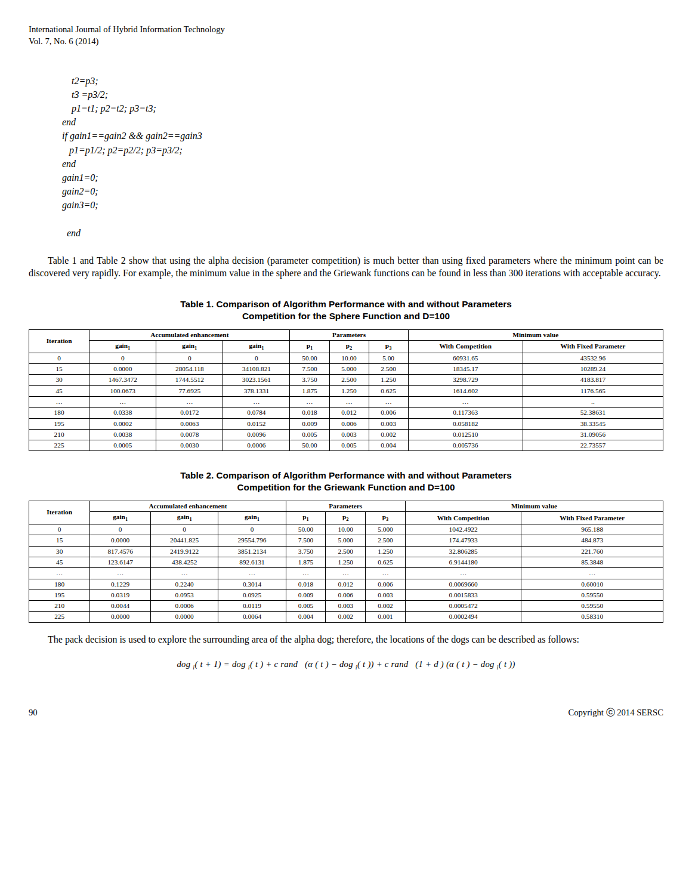International Journal of Hybrid Information Technology Vol. 7, No. 6 (2014)
    t2=p3;
    t3 =p3/2;
    p1=t1; p2=t2; p3=t3;
end
if gain1==gain2 && gain2==gain3
   p1=p1/2; p2=p2/2; p3=p3/2;
end
gain1=0;
gain2=0;
gain3=0;

  end
Table 1 and Table 2 show that using the alpha decision (parameter competition) is much better than using fixed parameters where the minimum point can be discovered very rapidly. For example, the minimum value in the sphere and the Griewank functions can be found in less than 300 iterations with acceptable accuracy.
Table 1. Comparison of Algorithm Performance with and without Parameters
Competition for the Sphere Function and D=100
| Iteration | Accumulated enhancement | Parameters | Minimum value |
| --- | --- | --- | --- |
| gain 1 | gain 1 | gain 1 | p 1 | p 2 | p 3 | With Competition | With Fixed Parameter |
| 0 | 0 | 0 | 0 | 50.00 | 10.00 | 5.00 | 60931.65 | 43532.96 |
| 15 | 0.0000 | 28054.118 | 34108.821 | 7.500 | 5.000 | 2.500 | 18345.17 | 10289.24 |
| 30 | 1467.3472 | 1744.5512 | 3023.1561 | 3.750 | 2.500 | 1.250 | 3298.729 | 4183.817 |
| 45 | 100.0673 | 77.6925 | 378.1331 | 1.875 | 1.250 | 0.625 | 1614.602 | 1176.565 |
| … | … | … | … | … | … | … | … | .. |
| 180 | 0.0338 | 0.0172 | 0.0784 | 0.018 | 0.012 | 0.006 | 0.117363 | 52.38631 |
| 195 | 0.0002 | 0.0063 | 0.0152 | 0.009 | 0.006 | 0.003 | 0.058182 | 38.33545 |
| 210 | 0.0038 | 0.0078 | 0.0096 | 0.005 | 0.003 | 0.002 | 0.012510 | 31.09056 |
| 225 | 0.0005 | 0.0030 | 0.0006 | 50.00 | 0.005 | 0.004 | 0.005736 | 22.73557 |
Table 2. Comparison of Algorithm Performance with and without Parameters
Competition for the Griewank Function and D=100
| Iteration | Accumulated enhancement | Parameters | Minimum value |
| --- | --- | --- | --- |
| gain 1 | gain 1 | gain 1 | p 1 | p 2 | p 3 | With Competition | With Fixed Parameter |
| 0 | 0 | 0 | 0 | 50.00 | 10.00 | 5.000 | 1042.4922 | 965.188 |
| 15 | 0.0000 | 20441.825 | 29554.796 | 7.500 | 5.000 | 2.500 | 174.47933 | 484.873 |
| 30 | 817.4576 | 2419.9122 | 3851.2134 | 3.750 | 2.500 | 1.250 | 32.806285 | 221.760 |
| 45 | 123.6147 | 438.4252 | 892.6131 | 1.875 | 1.250 | 0.625 | 6.9144180 | 85.3848 |
| … | … | … | … | … | … | … | … | … |
| 180 | 0.1229 | 0.2240 | 0.3014 | 0.018 | 0.012 | 0.006 | 0.0069660 | 0.60010 |
| 195 | 0.0319 | 0.0953 | 0.0925 | 0.009 | 0.006 | 0.003 | 0.0015833 | 0.59550 |
| 210 | 0.0044 | 0.0006 | 0.0119 | 0.005 | 0.003 | 0.002 | 0.0005472 | 0.59550 |
| 225 | 0.0000 | 0.0000 | 0.0064 | 0.004 | 0.002 | 0.001 | 0.0002494 | 0.58310 |
The pack decision is used to explore the surrounding area of the alpha dog; therefore, the locations of the dogs can be described as follows:
dog i( t + 1) = dog i( t ) + c rand (α ( t ) − dog i( t )) + c rand (1 + d ) (α ( t ) − dog i( t ))
90 Copyright ⓒ 2014 SERSC